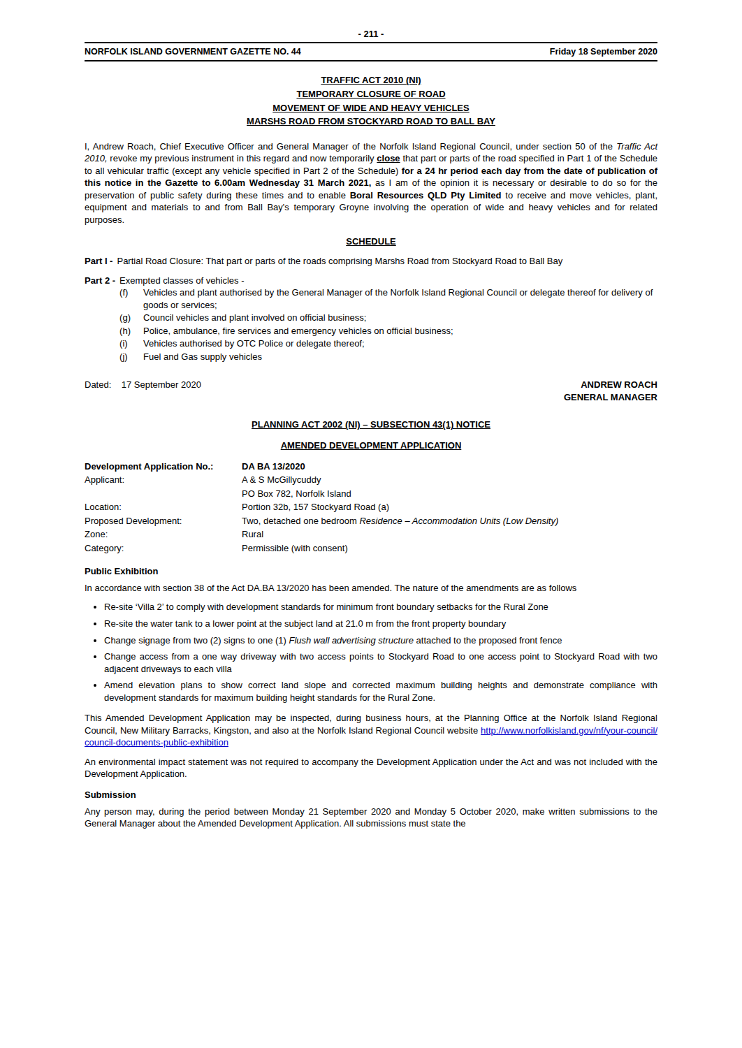- 211 -
NORFOLK ISLAND GOVERNMENT GAZETTE NO. 44 Friday 18 September 2020
TRAFFIC ACT 2010 (NI)
TEMPORARY CLOSURE OF ROAD
MOVEMENT OF WIDE AND HEAVY VEHICLES
MARSHS ROAD FROM STOCKYARD ROAD TO BALL BAY
I, Andrew Roach, Chief Executive Officer and General Manager of the Norfolk Island Regional Council, under section 50 of the Traffic Act 2010, revoke my previous instrument in this regard and now temporarily close that part or parts of the road specified in Part 1 of the Schedule to all vehicular traffic (except any vehicle specified in Part 2 of the Schedule) for a 24 hr period each day from the date of publication of this notice in the Gazette to 6.00am Wednesday 31 March 2021, as I am of the opinion it is necessary or desirable to do so for the preservation of public safety during these times and to enable Boral Resources QLD Pty Limited to receive and move vehicles, plant, equipment and materials to and from Ball Bay's temporary Groyne involving the operation of wide and heavy vehicles and for related purposes.
SCHEDULE
Part I -
Partial Road Closure: That part or parts of the roads comprising Marshs Road from Stockyard Road to Ball Bay
Part 2 -
Exempted classes of vehicles -
(f) Vehicles and plant authorised by the General Manager of the Norfolk Island Regional Council or delegate thereof for delivery of goods or services;
(g) Council vehicles and plant involved on official business;
(h) Police, ambulance, fire services and emergency vehicles on official business;
(i) Vehicles authorised by OTC Police or delegate thereof;
(j) Fuel and Gas supply vehicles
Dated: 17 September 2020
ANDREW ROACH
GENERAL MANAGER
PLANNING ACT 2002 (NI) – SUBSECTION 43(1) NOTICE
AMENDED DEVELOPMENT APPLICATION
| Development Application No.: | DA BA 13/2020 |
| Applicant: | A & S McGillycuddy |
| | PO Box 782, Norfolk Island |
| Location: | Portion 32b, 157 Stockyard Road (a) |
| Proposed Development: | Two, detached one bedroom Residence – Accommodation Units (Low Density) |
| Zone: | Rural |
| Category: | Permissible (with consent) |
Public Exhibition
In accordance with section 38 of the Act DA.BA 13/2020 has been amended. The nature of the amendments are as follows
Re-site ‘Villa 2’ to comply with development standards for minimum front boundary setbacks for the Rural Zone
Re-site the water tank to a lower point at the subject land at 21.0 m from the front property boundary
Change signage from two (2) signs to one (1) Flush wall advertising structure attached to the proposed front fence
Change access from a one way driveway with two access points to Stockyard Road to one access point to Stockyard Road with two adjacent driveways to each villa
Amend elevation plans to show correct land slope and corrected maximum building heights and demonstrate compliance with development standards for maximum building height standards for the Rural Zone.
This Amended Development Application may be inspected, during business hours, at the Planning Office at the Norfolk Island Regional Council, New Military Barracks, Kingston, and also at the Norfolk Island Regional Council website http://www.norfolkisland.gov/nf/your-council/council-documents-public-exhibition
An environmental impact statement was not required to accompany the Development Application under the Act and was not included with the Development Application.
Submission
Any person may, during the period between Monday 21 September 2020 and Monday 5 October 2020, make written submissions to the General Manager about the Amended Development Application. All submissions must state the